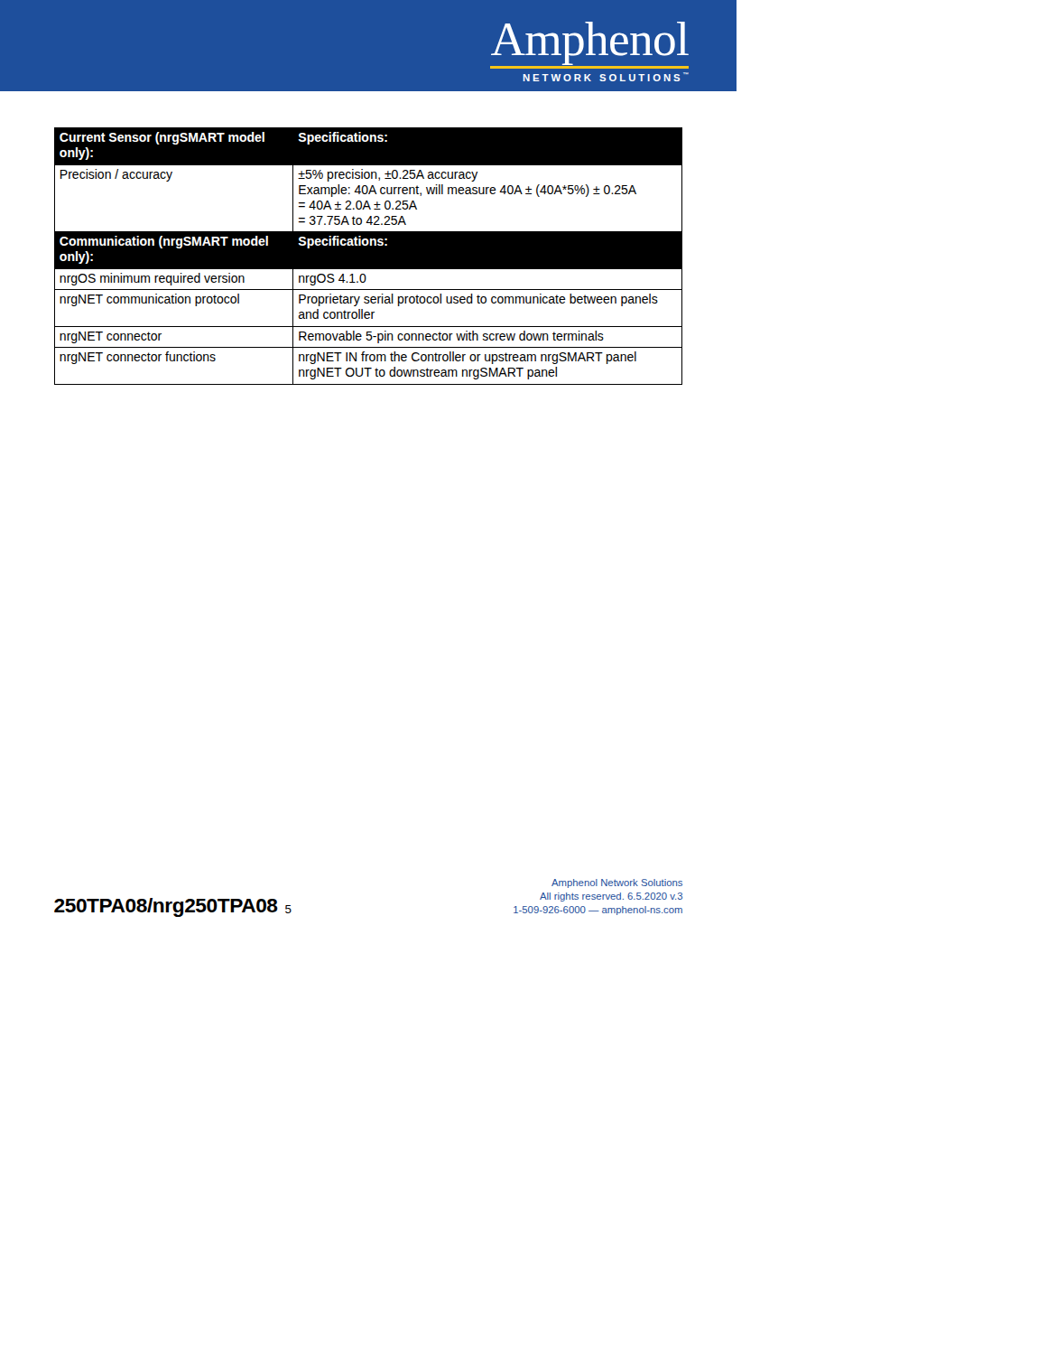Amphenol NETWORK SOLUTIONS™
| Current Sensor (nrgSMART model only): | Specifications: |
| --- | --- |
| Precision / accuracy | ±5% precision, ±0.25A accuracy Example: 40A current, will measure 40A ± (40A*5%) ± 0.25A = 40A ± 2.0A ± 0.25A = 37.75A to 42.25A |
| Communication (nrgSMART model only): | Specifications: |
| nrgOS minimum required version | nrgOS 4.1.0 |
| nrgNET communication protocol | Proprietary serial protocol used to communicate between panels and controller |
| nrgNET connector | Removable 5-pin connector with screw down terminals |
| nrgNET connector functions | nrgNET IN from the Controller or upstream nrgSMART panel nrgNET OUT to downstream nrgSMART panel |
250TPA08/nrg250TPA08 5
Amphenol Network Solutions
All rights reserved. 6.5.2020 v.3
1-509-926-6000 — amphenol-ns.com